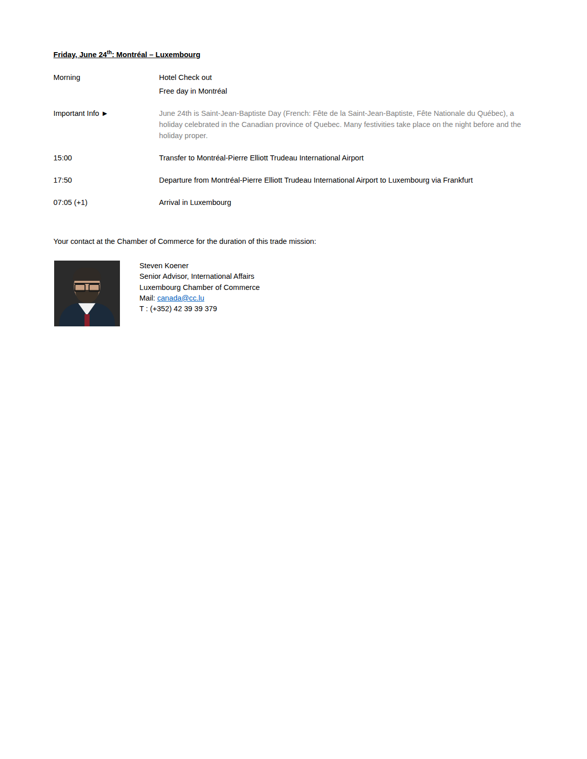Friday, June 24th: Montréal – Luxembourg
| Morning | Hotel Check out |
| | Free day in Montréal |
| Important Info ► | June 24th is Saint-Jean-Baptiste Day (French: Fête de la Saint-Jean-Baptiste, Fête Nationale du Québec), a holiday celebrated in the Canadian province of Quebec. Many festivities take place on the night before and the holiday proper. |
| 15:00 | Transfer to Montréal-Pierre Elliott Trudeau International Airport |
| 17:50 | Departure from Montréal-Pierre Elliott Trudeau International Airport to Luxembourg via Frankfurt |
| 07:05 (+1) | Arrival in Luxembourg |
Your contact at the Chamber of Commerce for the duration of this trade mission:
| | Steven Koener Senior Advisor, International Affairs Luxembourg Chamber of Commerce Mail: canada@cc.lu T : (+352) 42 39 39 379 |